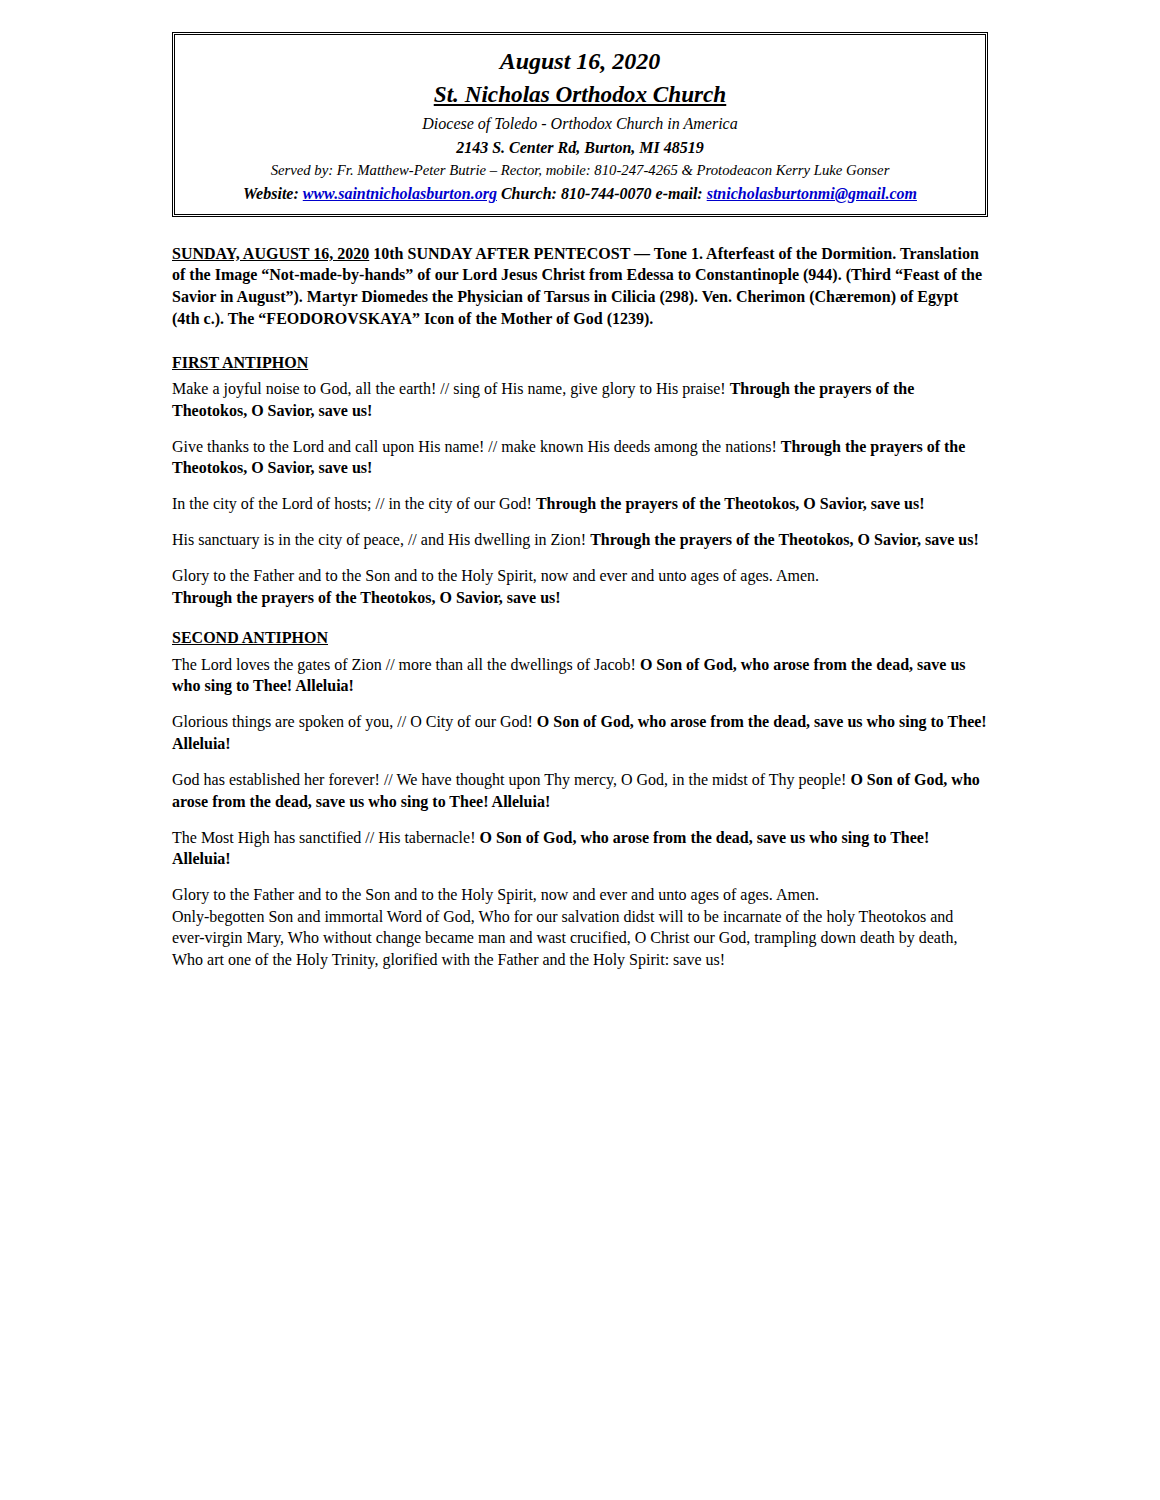August 16, 2020
St. Nicholas Orthodox Church
Diocese of Toledo - Orthodox Church in America
2143 S. Center Rd, Burton, MI 48519
Served by: Fr. Matthew-Peter Butrie – Rector, mobile: 810-247-4265 & Protodeacon Kerry Luke Gonser
Website: www.saintnicholasburton.org Church: 810-744-0070 e-mail: stnicholasburtonmi@gmail.com
SUNDAY, AUGUST 16, 2020 10th SUNDAY AFTER PENTECOST — Tone 1. Afterfeast of the Dormition. Translation of the Image “Not-made-by-hands” of our Lord Jesus Christ from Edessa to Constantinople (944). (Third “Feast of the Savior in August”). Martyr Diomedes the Physician of Tarsus in Cilicia (298). Ven. Cherimon (Chæremon) of Egypt (4th c.). The “FEODOROVSKAYA” Icon of the Mother of God (1239).
FIRST ANTIPHON
Make a joyful noise to God, all the earth! // sing of His name, give glory to His praise! Through the prayers of the Theotokos, O Savior, save us!
Give thanks to the Lord and call upon His name! // make known His deeds among the nations! Through the prayers of the Theotokos, O Savior, save us!
In the city of the Lord of hosts; // in the city of our God! Through the prayers of the Theotokos, O Savior, save us!
His sanctuary is in the city of peace, // and His dwelling in Zion! Through the prayers of the Theotokos, O Savior, save us!
Glory to the Father and to the Son and to the Holy Spirit, now and ever and unto ages of ages. Amen.
Through the prayers of the Theotokos, O Savior, save us!
SECOND ANTIPHON
The Lord loves the gates of Zion // more than all the dwellings of Jacob! O Son of God, who arose from the dead, save us who sing to Thee! Alleluia!
Glorious things are spoken of you, // O City of our God! O Son of God, who arose from the dead, save us who sing to Thee! Alleluia!
God has established her forever! // We have thought upon Thy mercy, O God, in the midst of Thy people! O Son of God, who arose from the dead, save us who sing to Thee! Alleluia!
The Most High has sanctified // His tabernacle! O Son of God, who arose from the dead, save us who sing to Thee! Alleluia!
Glory to the Father and to the Son and to the Holy Spirit, now and ever and unto ages of ages. Amen.
Only-begotten Son and immortal Word of God, Who for our salvation didst will to be incarnate of the holy Theotokos and ever-virgin Mary, Who without change became man and wast crucified, O Christ our God, trampling down death by death, Who art one of the Holy Trinity, glorified with the Father and the Holy Spirit: save us!